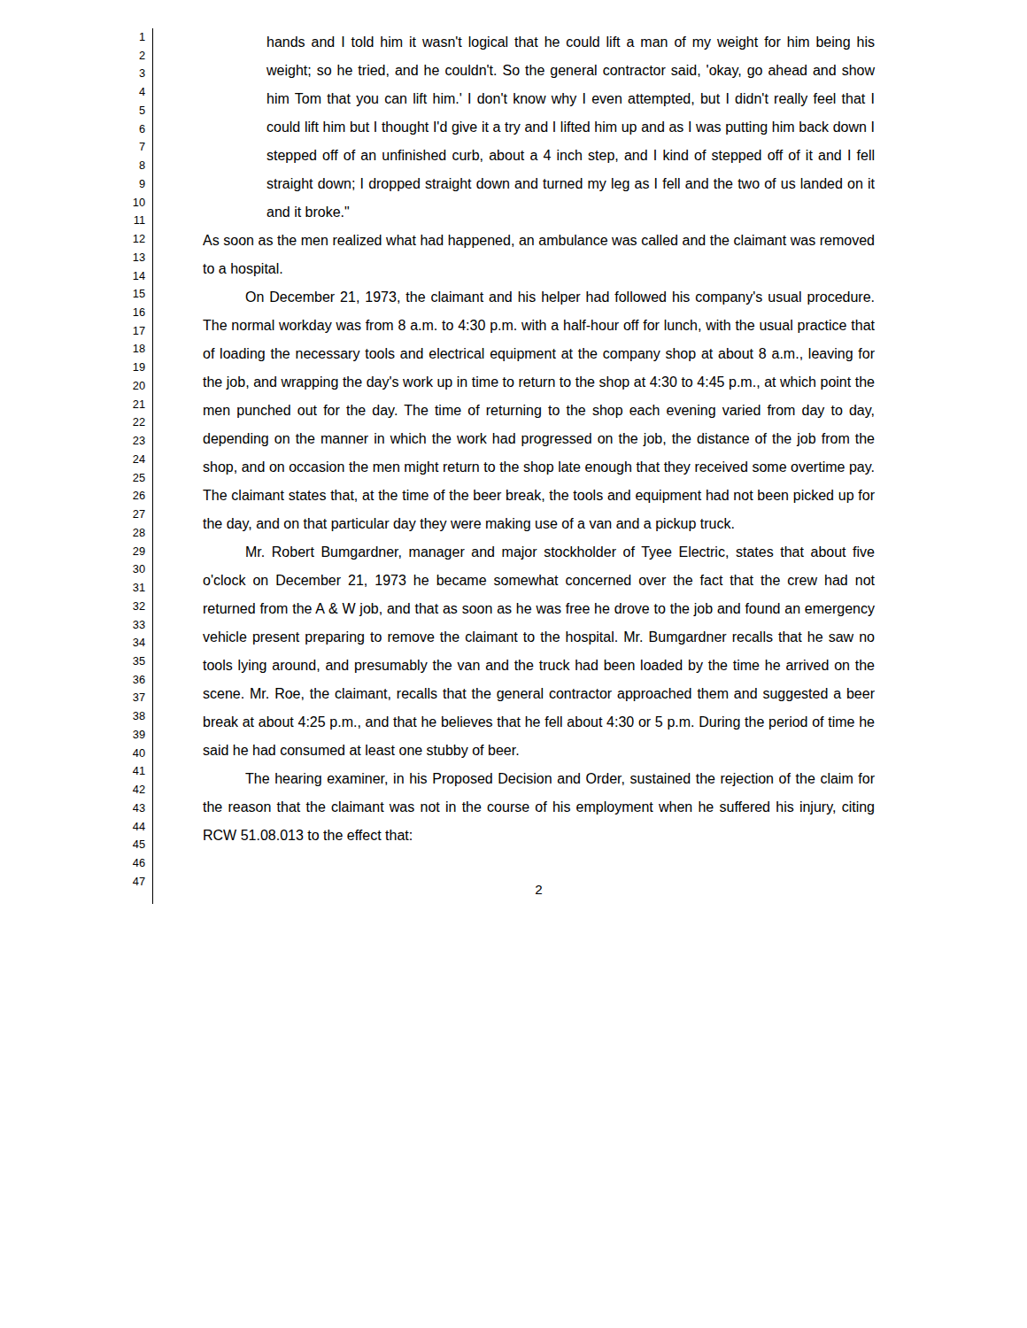1
2
3
4
5
6
7
8
9
10
11
12
13
14
15
16
17
18
19
20
21
22
23
24
25
26
27
28
29
30
31
32
33
34
35
36
37
38
39
40
41
42
43
44
45
46
47
hands and I told him it wasn't logical that he could lift a man of my weight for him being his weight; so he tried, and he couldn't. So the general contractor said, 'okay, go ahead and show him Tom that you can lift him.' I don't know why I even attempted, but I didn't really feel that I could lift him but I thought I'd give it a try and I lifted him up and as I was putting him back down I stepped off of an unfinished curb, about a 4 inch step, and I kind of stepped off of it and I fell straight down; I dropped straight down and turned my leg as I fell and the two of us landed on it and it broke."
As soon as the men realized what had happened, an ambulance was called and the claimant was removed to a hospital.
On December 21, 1973, the claimant and his helper had followed his company's usual procedure. The normal workday was from 8 a.m. to 4:30 p.m. with a half-hour off for lunch, with the usual practice that of loading the necessary tools and electrical equipment at the company shop at about 8 a.m., leaving for the job, and wrapping the day's work up in time to return to the shop at 4:30 to 4:45 p.m., at which point the men punched out for the day. The time of returning to the shop each evening varied from day to day, depending on the manner in which the work had progressed on the job, the distance of the job from the shop, and on occasion the men might return to the shop late enough that they received some overtime pay. The claimant states that, at the time of the beer break, the tools and equipment had not been picked up for the day, and on that particular day they were making use of a van and a pickup truck.
Mr. Robert Bumgardner, manager and major stockholder of Tyee Electric, states that about five o'clock on December 21, 1973 he became somewhat concerned over the fact that the crew had not returned from the A & W job, and that as soon as he was free he drove to the job and found an emergency vehicle present preparing to remove the claimant to the hospital. Mr. Bumgardner recalls that he saw no tools lying around, and presumably the van and the truck had been loaded by the time he arrived on the scene. Mr. Roe, the claimant, recalls that the general contractor approached them and suggested a beer break at about 4:25 p.m., and that he believes that he fell about 4:30 or 5 p.m. During the period of time he said he had consumed at least one stubby of beer.
The hearing examiner, in his Proposed Decision and Order, sustained the rejection of the claim for the reason that the claimant was not in the course of his employment when he suffered his injury, citing RCW 51.08.013 to the effect that:
2